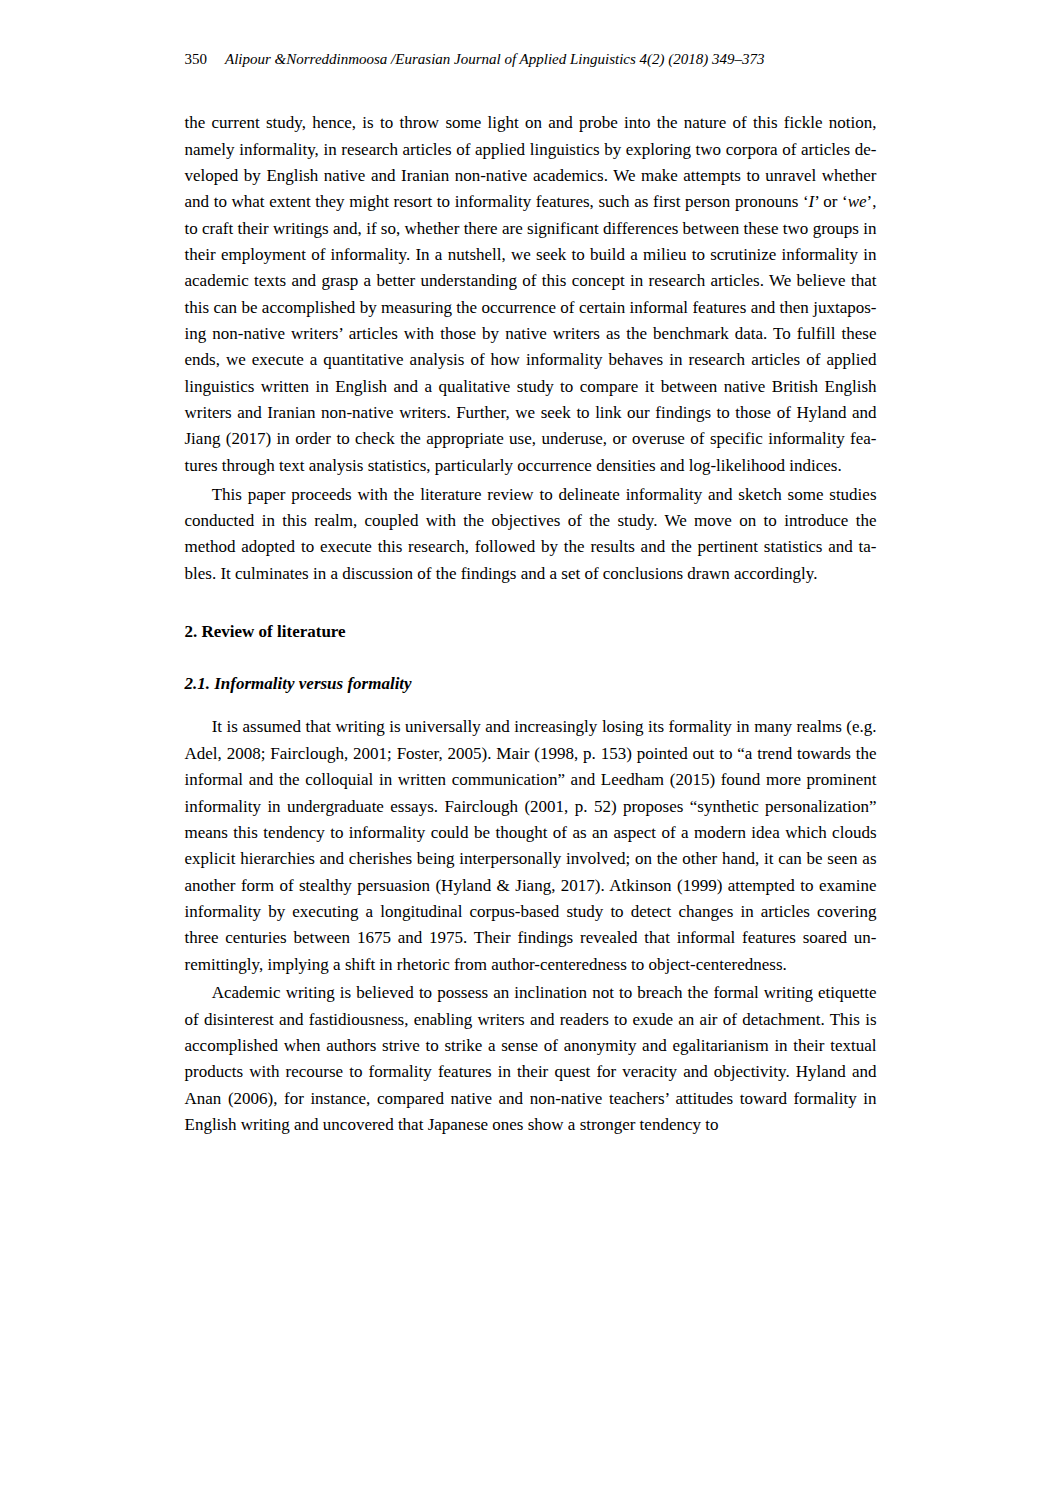350 Alipour &Norreddinmoosa /Eurasian Journal of Applied Linguistics 4(2) (2018) 349–373
the current study, hence, is to throw some light on and probe into the nature of this fickle notion, namely informality, in research articles of applied linguistics by exploring two corpora of articles developed by English native and Iranian non-native academics. We make attempts to unravel whether and to what extent they might resort to informality features, such as first person pronouns ‘I’ or ‘we’, to craft their writings and, if so, whether there are significant differences between these two groups in their employment of informality. In a nutshell, we seek to build a milieu to scrutinize informality in academic texts and grasp a better understanding of this concept in research articles. We believe that this can be accomplished by measuring the occurrence of certain informal features and then juxtaposing non-native writers’ articles with those by native writers as the benchmark data. To fulfill these ends, we execute a quantitative analysis of how informality behaves in research articles of applied linguistics written in English and a qualitative study to compare it between native British English writers and Iranian non-native writers. Further, we seek to link our findings to those of Hyland and Jiang (2017) in order to check the appropriate use, underuse, or overuse of specific informality features through text analysis statistics, particularly occurrence densities and log-likelihood indices.
This paper proceeds with the literature review to delineate informality and sketch some studies conducted in this realm, coupled with the objectives of the study. We move on to introduce the method adopted to execute this research, followed by the results and the pertinent statistics and tables. It culminates in a discussion of the findings and a set of conclusions drawn accordingly.
2. Review of literature
2.1. Informality versus formality
It is assumed that writing is universally and increasingly losing its formality in many realms (e.g. Adel, 2008; Fairclough, 2001; Foster, 2005). Mair (1998, p. 153) pointed out to “a trend towards the informal and the colloquial in written communication” and Leedham (2015) found more prominent informality in undergraduate essays. Fairclough (2001, p. 52) proposes “synthetic personalization” means this tendency to informality could be thought of as an aspect of a modern idea which clouds explicit hierarchies and cherishes being interpersonally involved; on the other hand, it can be seen as another form of stealthy persuasion (Hyland & Jiang, 2017). Atkinson (1999) attempted to examine informality by executing a longitudinal corpus-based study to detect changes in articles covering three centuries between 1675 and 1975. Their findings revealed that informal features soared unremittingly, implying a shift in rhetoric from author-centeredness to object-centeredness.
Academic writing is believed to possess an inclination not to breach the formal writing etiquette of disinterest and fastidiousness, enabling writers and readers to exude an air of detachment. This is accomplished when authors strive to strike a sense of anonymity and egalitarianism in their textual products with recourse to formality features in their quest for veracity and objectivity. Hyland and Anan (2006), for instance, compared native and non-native teachers’ attitudes toward formality in English writing and uncovered that Japanese ones show a stronger tendency to